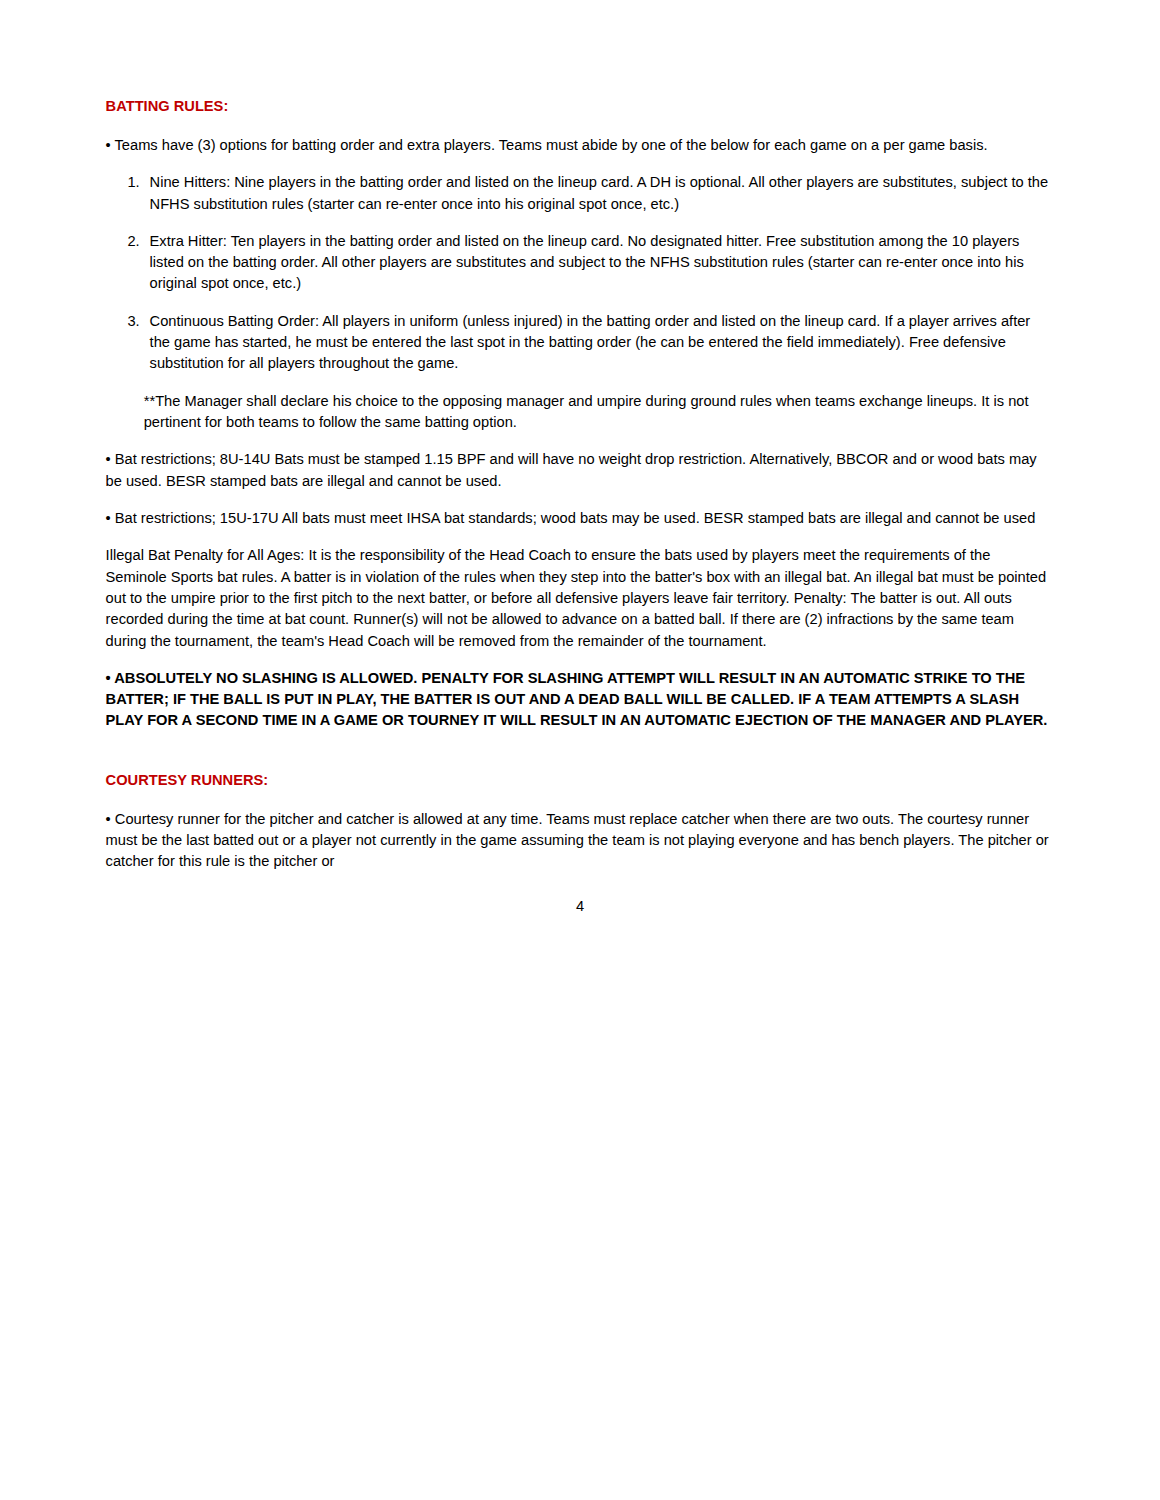BATTING RULES:
• Teams have (3) options for batting order and extra players. Teams must abide by one of the below for each game on a per game basis.
Nine Hitters: Nine players in the batting order and listed on the lineup card. A DH is optional. All other players are substitutes, subject to the NFHS substitution rules (starter can re-enter once into his original spot once, etc.)
Extra Hitter: Ten players in the batting order and listed on the lineup card. No designated hitter. Free substitution among the 10 players listed on the batting order. All other players are substitutes and subject to the NFHS substitution rules (starter can re-enter once into his original spot once, etc.)
Continuous Batting Order: All players in uniform (unless injured) in the batting order and listed on the lineup card. If a player arrives after the game has started, he must be entered the last spot in the batting order (he can be entered the field immediately). Free defensive substitution for all players throughout the game.
**The Manager shall declare his choice to the opposing manager and umpire during ground rules when teams exchange lineups. It is not pertinent for both teams to follow the same batting option.
• Bat restrictions; 8U-14U Bats must be stamped 1.15 BPF and will have no weight drop restriction. Alternatively, BBCOR and or wood bats may be used. BESR stamped bats are illegal and cannot be used.
• Bat restrictions; 15U-17U All bats must meet IHSA bat standards; wood bats may be used. BESR stamped bats are illegal and cannot be used
Illegal Bat Penalty for All Ages: It is the responsibility of the Head Coach to ensure the bats used by players meet the requirements of the Seminole Sports bat rules. A batter is in violation of the rules when they step into the batter's box with an illegal bat. An illegal bat must be pointed out to the umpire prior to the first pitch to the next batter, or before all defensive players leave fair territory. Penalty: The batter is out. All outs recorded during the time at bat count. Runner(s) will not be allowed to advance on a batted ball. If there are (2) infractions by the same team during the tournament, the team's Head Coach will be removed from the remainder of the tournament.
• ABSOLUTELY NO SLASHING IS ALLOWED. PENALTY FOR SLASHING ATTEMPT WILL RESULT IN AN AUTOMATIC STRIKE TO THE BATTER; IF THE BALL IS PUT IN PLAY, THE BATTER IS OUT AND A DEAD BALL WILL BE CALLED. IF A TEAM ATTEMPTS A SLASH PLAY FOR A SECOND TIME IN A GAME OR TOURNEY IT WILL RESULT IN AN AUTOMATIC EJECTION OF THE MANAGER AND PLAYER.
COURTESY RUNNERS:
• Courtesy runner for the pitcher and catcher is allowed at any time. Teams must replace catcher when there are two outs. The courtesy runner must be the last batted out or a player not currently in the game assuming the team is not playing everyone and has bench players. The pitcher or catcher for this rule is the pitcher or
4